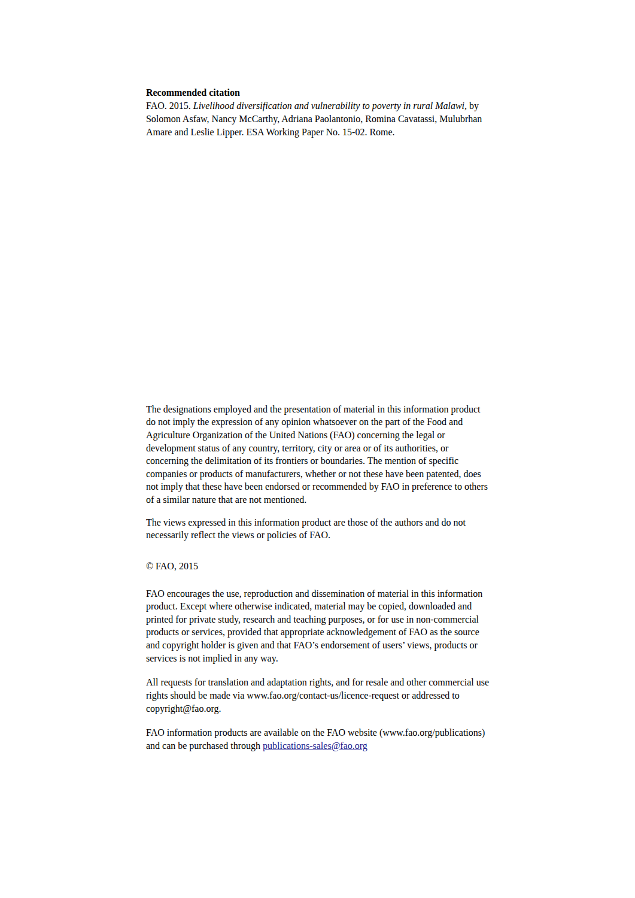Recommended citation
FAO. 2015. Livelihood diversification and vulnerability to poverty in rural Malawi, by Solomon Asfaw, Nancy McCarthy, Adriana Paolantonio, Romina Cavatassi, Mulubrhan Amare and Leslie Lipper. ESA Working Paper No. 15-02. Rome.
The designations employed and the presentation of material in this information product do not imply the expression of any opinion whatsoever on the part of the Food and Agriculture Organization of the United Nations (FAO) concerning the legal or development status of any country, territory, city or area or of its authorities, or concerning the delimitation of its frontiers or boundaries. The mention of specific companies or products of manufacturers, whether or not these have been patented, does not imply that these have been endorsed or recommended by FAO in preference to others of a similar nature that are not mentioned.
The views expressed in this information product are those of the authors and do not necessarily reflect the views or policies of FAO.
© FAO, 2015
FAO encourages the use, reproduction and dissemination of material in this information product. Except where otherwise indicated, material may be copied, downloaded and printed for private study, research and teaching purposes, or for use in non-commercial products or services, provided that appropriate acknowledgement of FAO as the source and copyright holder is given and that FAO’s endorsement of users’ views, products or services is not implied in any way.
All requests for translation and adaptation rights, and for resale and other commercial use rights should be made via www.fao.org/contact-us/licence-request or addressed to copyright@fao.org.
FAO information products are available on the FAO website (www.fao.org/publications) and can be purchased through publications-sales@fao.org